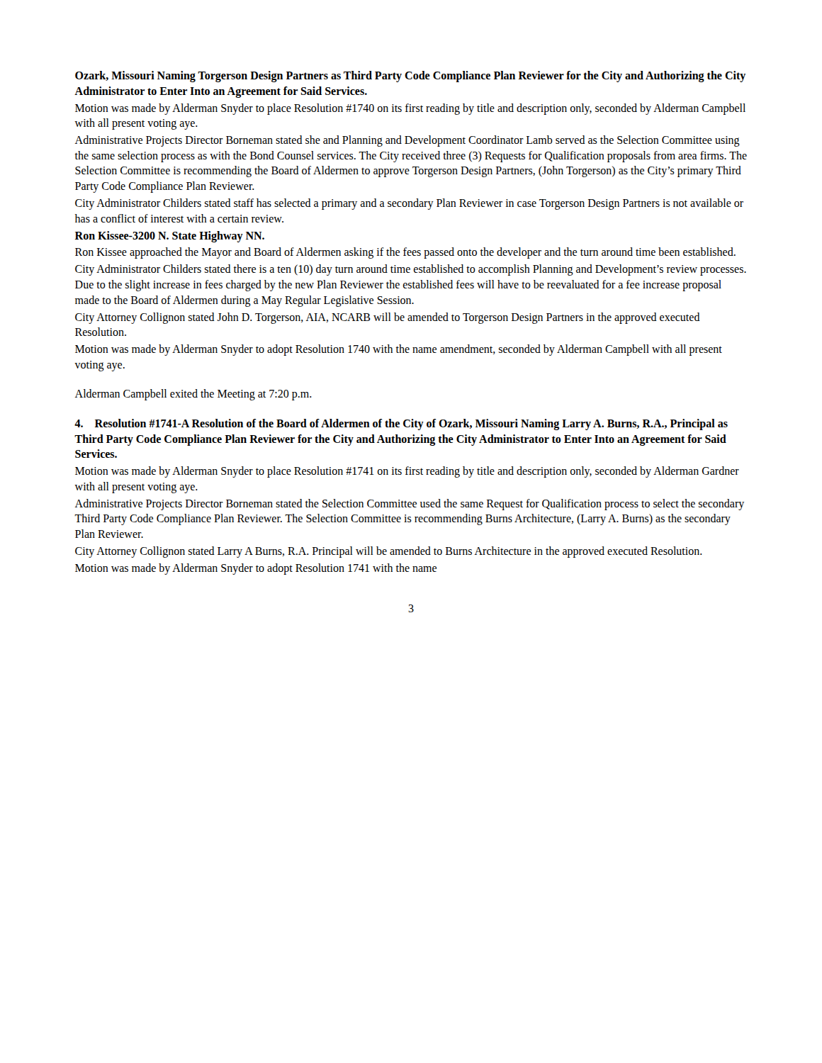Ozark, Missouri Naming Torgerson Design Partners as Third Party Code Compliance Plan Reviewer for the City and Authorizing the City Administrator to Enter Into an Agreement for Said Services.
Motion was made by Alderman Snyder to place Resolution #1740 on its first reading by title and description only, seconded by Alderman Campbell with all present voting aye.
Administrative Projects Director Borneman stated she and Planning and Development Coordinator Lamb served as the Selection Committee using the same selection process as with the Bond Counsel services. The City received three (3) Requests for Qualification proposals from area firms. The Selection Committee is recommending the Board of Aldermen to approve Torgerson Design Partners, (John Torgerson) as the City’s primary Third Party Code Compliance Plan Reviewer.
City Administrator Childers stated staff has selected a primary and a secondary Plan Reviewer in case Torgerson Design Partners is not available or has a conflict of interest with a certain review.
Ron Kissee-3200 N. State Highway NN.
Ron Kissee approached the Mayor and Board of Aldermen asking if the fees passed onto the developer and the turn around time been established.
City Administrator Childers stated there is a ten (10) day turn around time established to accomplish Planning and Development’s review processes. Due to the slight increase in fees charged by the new Plan Reviewer the established fees will have to be reevaluated for a fee increase proposal made to the Board of Aldermen during a May Regular Legislative Session.
City Attorney Collignon stated John D. Torgerson, AIA, NCARB will be amended to Torgerson Design Partners in the approved executed Resolution.
Motion was made by Alderman Snyder to adopt Resolution 1740 with the name amendment, seconded by Alderman Campbell with all present voting aye.
Alderman Campbell exited the Meeting at 7:20 p.m.
4. Resolution #1741-A Resolution of the Board of Aldermen of the City of Ozark, Missouri Naming Larry A. Burns, R.A., Principal as Third Party Code Compliance Plan Reviewer for the City and Authorizing the City Administrator to Enter Into an Agreement for Said Services.
Motion was made by Alderman Snyder to place Resolution #1741 on its first reading by title and description only, seconded by Alderman Gardner with all present voting aye.
Administrative Projects Director Borneman stated the Selection Committee used the same Request for Qualification process to select the secondary Third Party Code Compliance Plan Reviewer. The Selection Committee is recommending Burns Architecture, (Larry A. Burns) as the secondary Plan Reviewer.
City Attorney Collignon stated Larry A Burns, R.A. Principal will be amended to Burns Architecture in the approved executed Resolution.
Motion was made by Alderman Snyder to adopt Resolution 1741 with the name
3